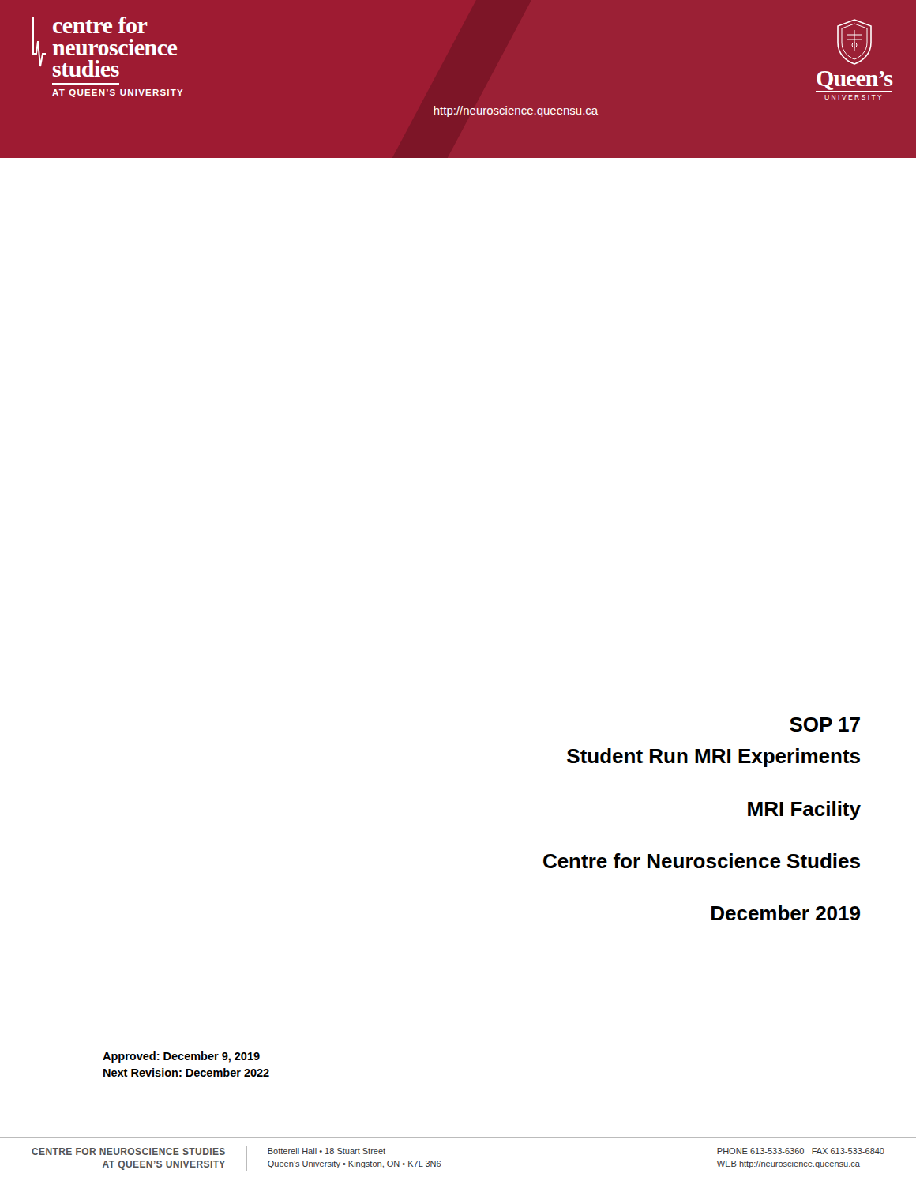centre for neuroscience studies AT QUEEN’S UNIVERSITY
http://neuroscience.queensu.ca
Queen’s
UNIVERSITY
SOP 17
Student Run MRI Experiments
MRI Facility
Centre for Neuroscience Studies
December 2019
Approved: December 9, 2019
Next Revision: December 2022
CENTRE FOR NEUROSCIENCE STUDIES
AT QUEEN’S UNIVERSITY
Botterell Hall • 18 Stuart Street
Queen’s University • Kingston, ON • K7L 3N6
PHONE 613-533-6360 FAX 613-533-6840
WEB http://neuroscience.queensu.ca